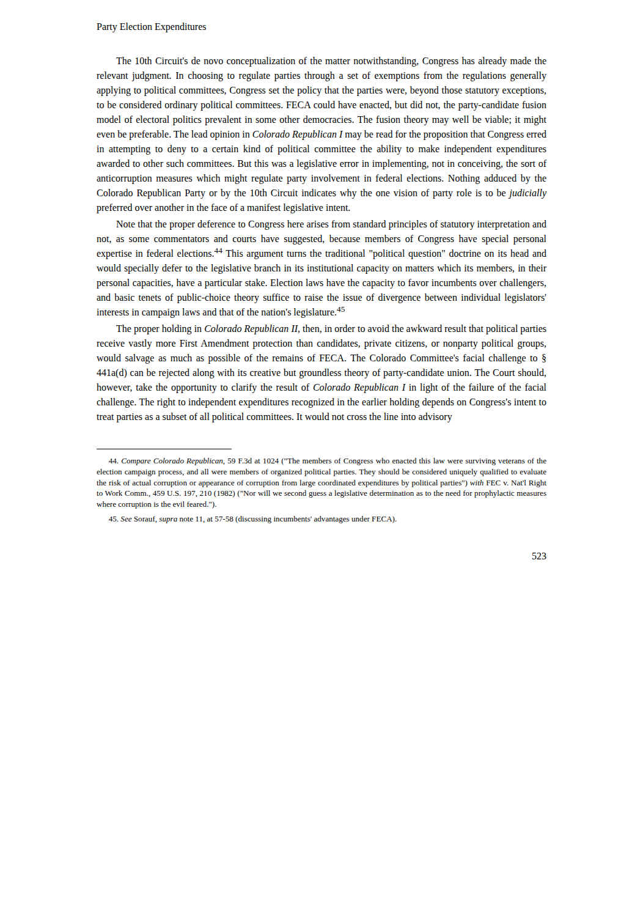Party Election Expenditures
The 10th Circuit's de novo conceptualization of the matter notwithstanding, Congress has already made the relevant judgment. In choosing to regulate parties through a set of exemptions from the regulations generally applying to political committees, Congress set the policy that the parties were, beyond those statutory exceptions, to be considered ordinary political committees. FECA could have enacted, but did not, the party-candidate fusion model of electoral politics prevalent in some other democracies. The fusion theory may well be viable; it might even be preferable. The lead opinion in Colorado Republican I may be read for the proposition that Congress erred in attempting to deny to a certain kind of political committee the ability to make independent expenditures awarded to other such committees. But this was a legislative error in implementing, not in conceiving, the sort of anticorruption measures which might regulate party involvement in federal elections. Nothing adduced by the Colorado Republican Party or by the 10th Circuit indicates why the one vision of party role is to be judicially preferred over another in the face of a manifest legislative intent.
Note that the proper deference to Congress here arises from standard principles of statutory interpretation and not, as some commentators and courts have suggested, because members of Congress have special personal expertise in federal elections.44 This argument turns the traditional "political question" doctrine on its head and would specially defer to the legislative branch in its institutional capacity on matters which its members, in their personal capacities, have a particular stake. Election laws have the capacity to favor incumbents over challengers, and basic tenets of public-choice theory suffice to raise the issue of divergence between individual legislators' interests in campaign laws and that of the nation's legislature.45
The proper holding in Colorado Republican II, then, in order to avoid the awkward result that political parties receive vastly more First Amendment protection than candidates, private citizens, or nonparty political groups, would salvage as much as possible of the remains of FECA. The Colorado Committee's facial challenge to § 441a(d) can be rejected along with its creative but groundless theory of party-candidate union. The Court should, however, take the opportunity to clarify the result of Colorado Republican I in light of the failure of the facial challenge. The right to independent expenditures recognized in the earlier holding depends on Congress's intent to treat parties as a subset of all political committees. It would not cross the line into advisory
44. Compare Colorado Republican, 59 F.3d at 1024 ("The members of Congress who enacted this law were surviving veterans of the election campaign process, and all were members of organized political parties. They should be considered uniquely qualified to evaluate the risk of actual corruption or appearance of corruption from large coordinated expenditures by political parties") with FEC v. Nat'l Right to Work Comm., 459 U.S. 197, 210 (1982) ("Nor will we second guess a legislative determination as to the need for prophylactic measures where corruption is the evil feared.").
45. See Sorauf, supra note 11, at 57-58 (discussing incumbents' advantages under FECA).
523